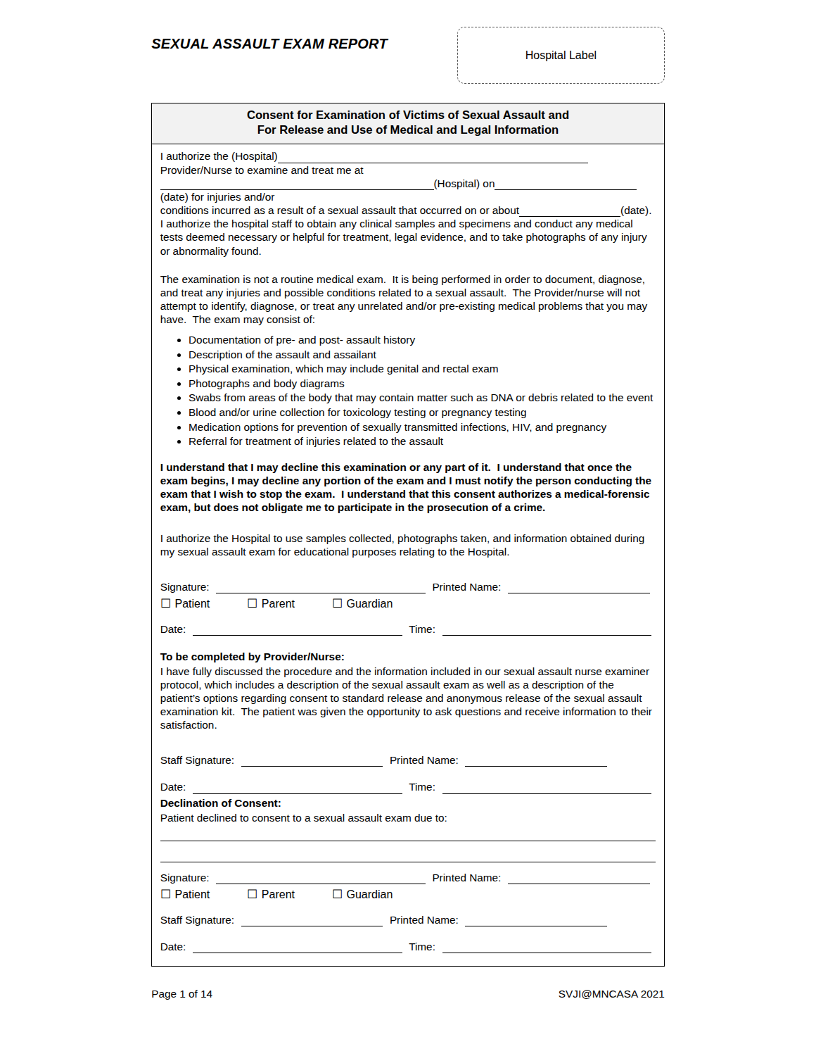SEXUAL ASSAULT EXAM REPORT
Hospital Label
Consent for Examination of Victims of Sexual Assault and
For Release and Use of Medical and Legal Information
I authorize the (Hospital) Provider/Nurse to examine and treat me at
(Hospital) on (date) for injuries and/or
conditions incurred as a result of a sexual assault that occurred on or about (date). I authorize the hospital staff to obtain any clinical samples and specimens and conduct any medical tests deemed necessary or helpful for treatment, legal evidence, and to take photographs of any injury or abnormality found.
The examination is not a routine medical exam. It is being performed in order to document, diagnose, and treat any injuries and possible conditions related to a sexual assault. The Provider/nurse will not attempt to identify, diagnose, or treat any unrelated and/or pre-existing medical problems that you may have. The exam may consist of:
Documentation of pre- and post- assault history
Description of the assault and assailant
Physical examination, which may include genital and rectal exam
Photographs and body diagrams
Swabs from areas of the body that may contain matter such as DNA or debris related to the event
Blood and/or urine collection for toxicology testing or pregnancy testing
Medication options for prevention of sexually transmitted infections, HIV, and pregnancy
Referral for treatment of injuries related to the assault
I understand that I may decline this examination or any part of it. I understand that once the exam begins, I may decline any portion of the exam and I must notify the person conducting the exam that I wish to stop the exam. I understand that this consent authorizes a medical-forensic exam, but does not obligate me to participate in the prosecution of a crime.
I authorize the Hospital to use samples collected, photographs taken, and information obtained during my sexual assault exam for educational purposes relating to the Hospital.
Signature: Printed Name:
Patient Parent Guardian
Date: Time:
To be completed by Provider/Nurse:
I have fully discussed the procedure and the information included in our sexual assault nurse examiner protocol, which includes a description of the sexual assault exam as well as a description of the patient’s options regarding consent to standard release and anonymous release of the sexual assault examination kit. The patient was given the opportunity to ask questions and receive information to their satisfaction.
Staff Signature: Printed Name:
Date: Time:
Declination of Consent:
Patient declined to consent to a sexual assault exam due to:
Signature: Printed Name:
Patient Parent Guardian
Staff Signature: Printed Name:
Date: Time:
Page 1 of 14
SVJI@MNCASA 2021